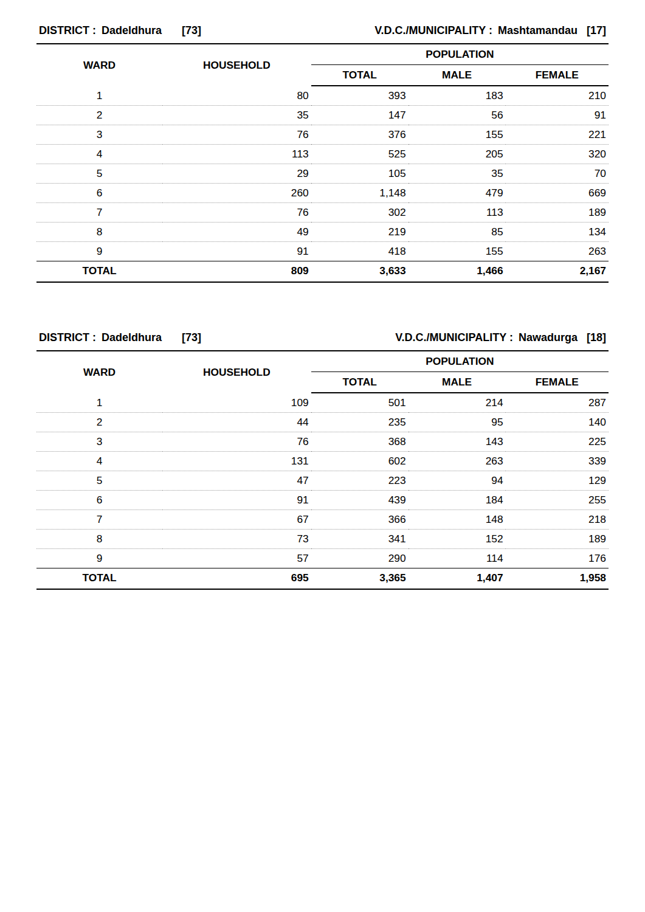DISTRICT : Dadeldhura [73] V.D.C./MUNICIPALITY : Mashtamandau [17]
| WARD | HOUSEHOLD | POPULATION |
| --- | --- | --- |
| TOTAL | MALE | FEMALE |
| 1 | 80 | 393 | 183 | 210 |
| 2 | 35 | 147 | 56 | 91 |
| 3 | 76 | 376 | 155 | 221 |
| 4 | 113 | 525 | 205 | 320 |
| 5 | 29 | 105 | 35 | 70 |
| 6 | 260 | 1,148 | 479 | 669 |
| 7 | 76 | 302 | 113 | 189 |
| 8 | 49 | 219 | 85 | 134 |
| 9 | 91 | 418 | 155 | 263 |
| TOTAL | 809 | 3,633 | 1,466 | 2,167 |
DISTRICT : Dadeldhura [73] V.D.C./MUNICIPALITY : Nawadurga [18]
| WARD | HOUSEHOLD | POPULATION |
| --- | --- | --- |
| TOTAL | MALE | FEMALE |
| 1 | 109 | 501 | 214 | 287 |
| 2 | 44 | 235 | 95 | 140 |
| 3 | 76 | 368 | 143 | 225 |
| 4 | 131 | 602 | 263 | 339 |
| 5 | 47 | 223 | 94 | 129 |
| 6 | 91 | 439 | 184 | 255 |
| 7 | 67 | 366 | 148 | 218 |
| 8 | 73 | 341 | 152 | 189 |
| 9 | 57 | 290 | 114 | 176 |
| TOTAL | 695 | 3,365 | 1,407 | 1,958 |